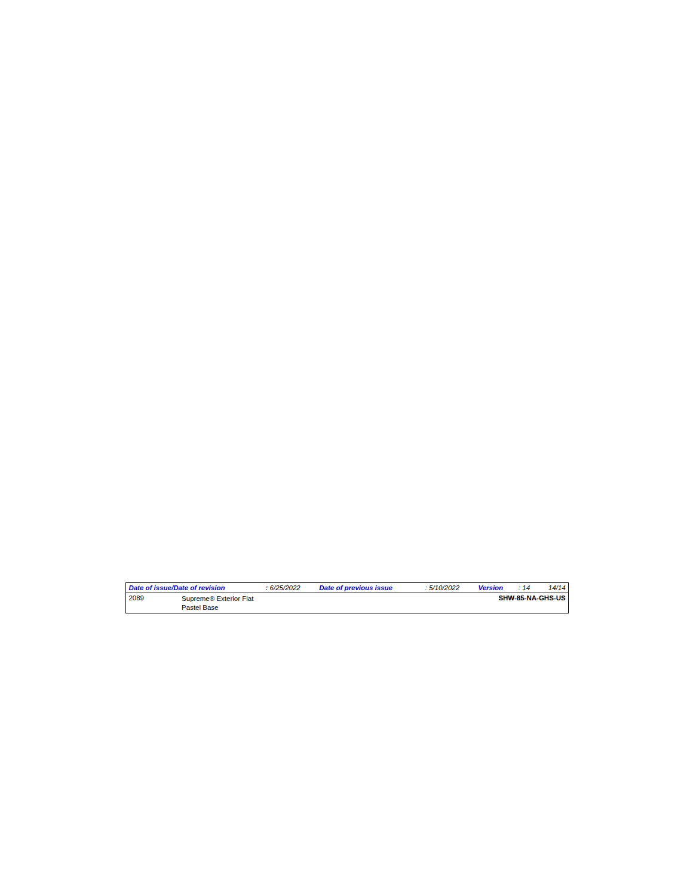| Date of issue/Date of revision | : 6/25/2022 | Date of previous issue | : 5/10/2022 | Version | : 14 | 14/14 |
| 2089 | Supreme® Exterior Flat Pastel Base | SHW-85-NA-GHS-US |